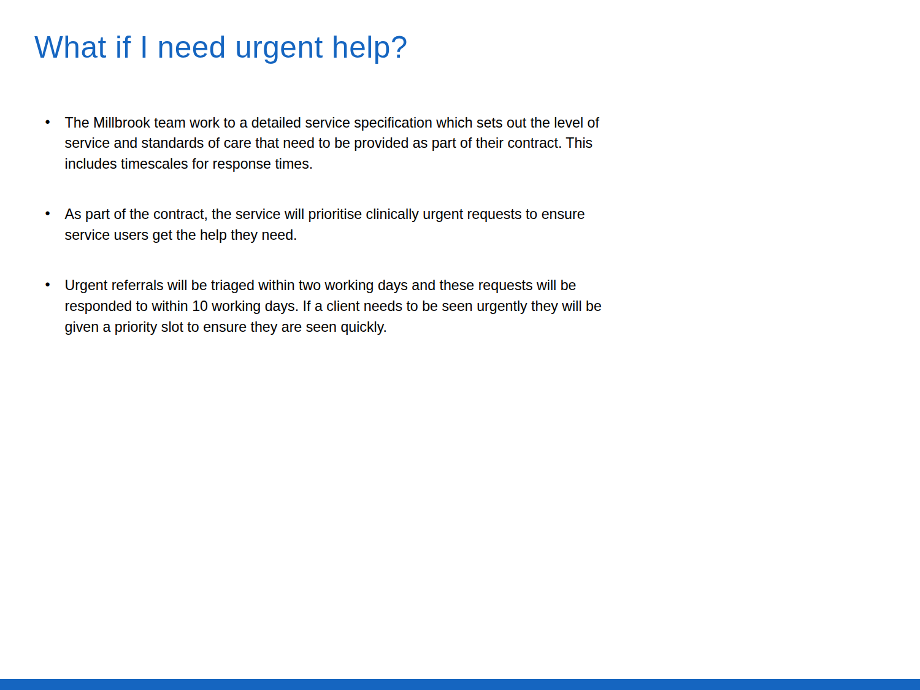What if I need urgent help?
The Millbrook team work to a detailed service specification which sets out the level of service and standards of care that need to be provided as part of their contract. This includes timescales for response times.
As part of the contract, the service will prioritise clinically urgent requests to ensure service users get the help they need.
Urgent referrals will be triaged within two working days and these requests will be responded to within 10 working days. If a client needs to be seen urgently they will be given a priority slot to ensure they are seen quickly.